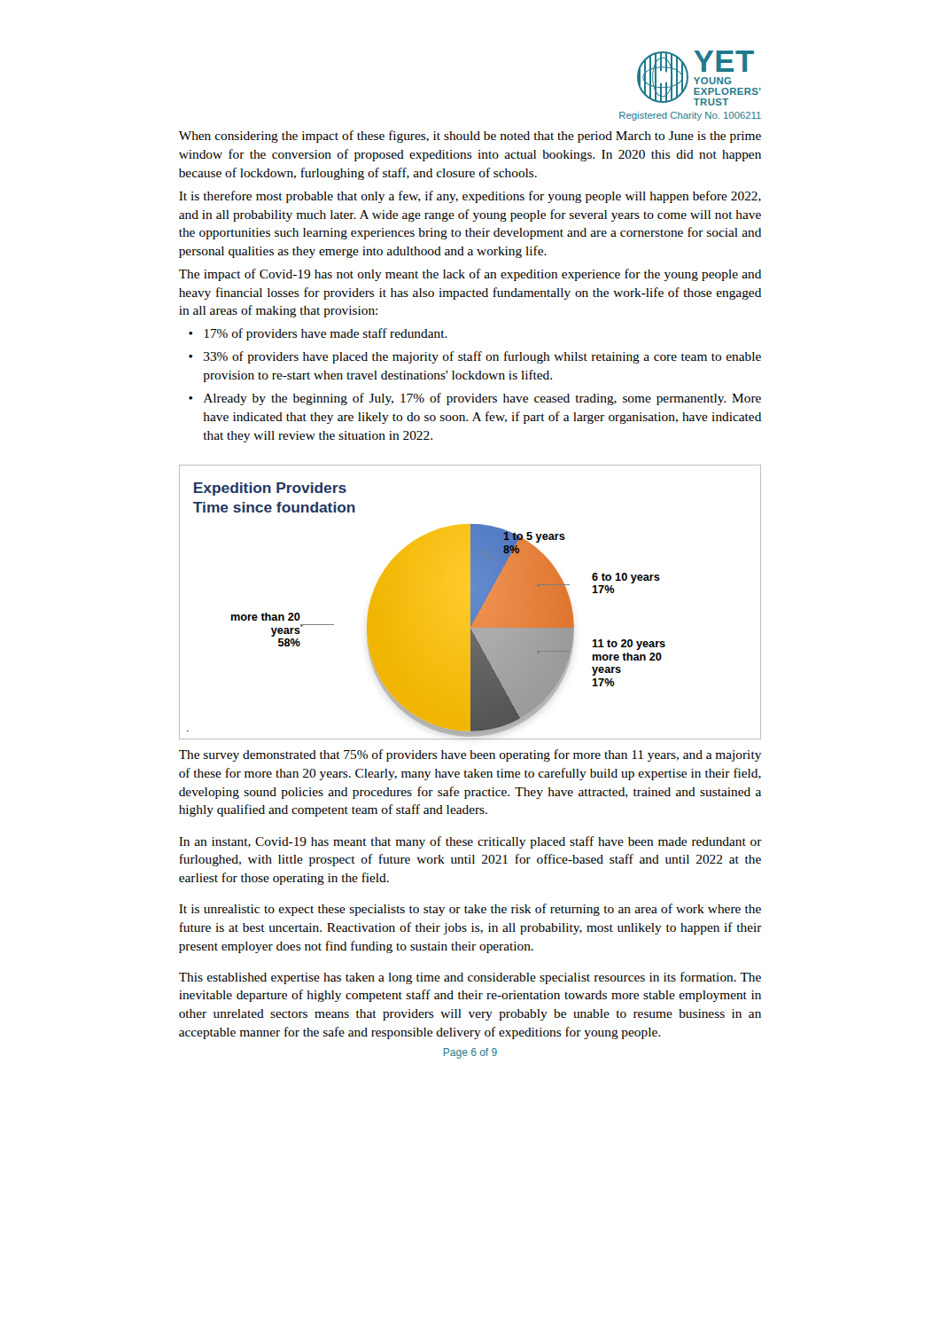YET
Young
Explorers'
Trust
Registered Charity No. 1006211
When considering the impact of these figures, it should be noted that the period March to June is the prime window for the conversion of proposed expeditions into actual bookings. In 2020 this did not happen because of lockdown, furloughing of staff, and closure of schools.
It is therefore most probable that only a few, if any, expeditions for young people will happen before 2022, and in all probability much later. A wide age range of young people for several years to come will not have the opportunities such learning experiences bring to their development and are a cornerstone for social and personal qualities as they emerge into adulthood and a working life.
The impact of Covid-19 has not only meant the lack of an expedition experience for the young people and heavy financial losses for providers it has also impacted fundamentally on the work-life of those engaged in all areas of making that provision:
17% of providers have made staff redundant.
33% of providers have placed the majority of staff on furlough whilst retaining a core team to enable provision to re-start when travel destinations' lockdown is lifted.
Already by the beginning of July, 17% of providers have ceased trading, some permanently. More have indicated that they are likely to do so soon. A few, if part of a larger organisation, have indicated that they will review the situation in 2022.
Expedition Providers
Time since foundation
1 to 5 years
8%
6 to 10 years
17%
11 to 20 years
more than 20
years
17%
more than 20
years
58%
.
The survey demonstrated that 75% of providers have been operating for more than 11 years, and a majority of these for more than 20 years. Clearly, many have taken time to carefully build up expertise in their field, developing sound policies and procedures for safe practice. They have attracted, trained and sustained a highly qualified and competent team of staff and leaders.
In an instant, Covid-19 has meant that many of these critically placed staff have been made redundant or furloughed, with little prospect of future work until 2021 for office-based staff and until 2022 at the earliest for those operating in the field.
It is unrealistic to expect these specialists to stay or take the risk of returning to an area of work where the future is at best uncertain. Reactivation of their jobs is, in all probability, most unlikely to happen if their present employer does not find funding to sustain their operation.
This established expertise has taken a long time and considerable specialist resources in its formation. The inevitable departure of highly competent staff and their re-orientation towards more stable employment in other unrelated sectors means that providers will very probably be unable to resume business in an acceptable manner for the safe and responsible delivery of expeditions for young people.
Page 6 of 9